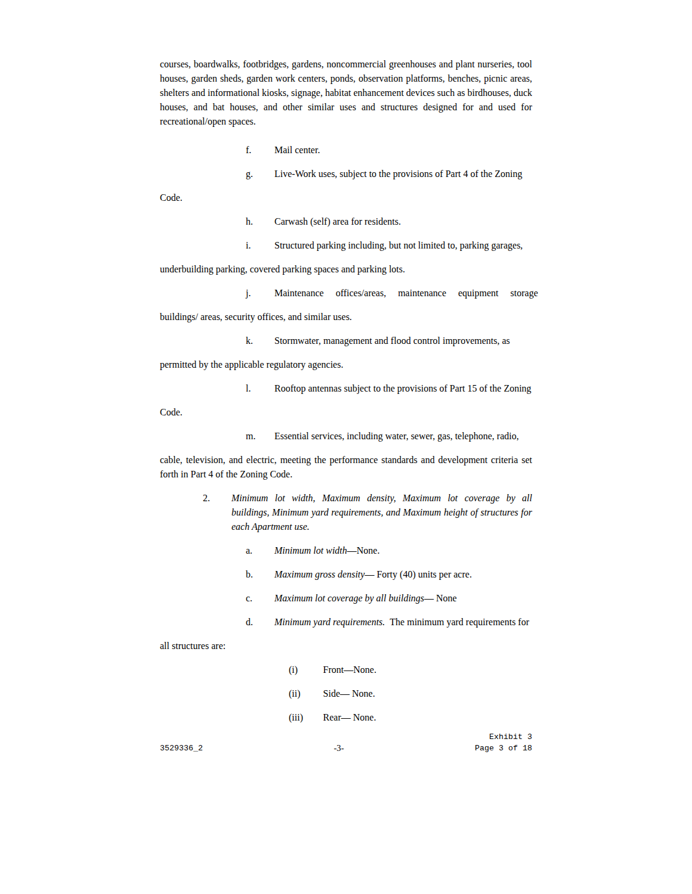courses, boardwalks, footbridges, gardens, noncommercial greenhouses and plant nurseries, tool houses, garden sheds, garden work centers, ponds, observation platforms, benches, picnic areas, shelters and informational kiosks, signage, habitat enhancement devices such as birdhouses, duck houses, and bat houses, and other similar uses and structures designed for and used for recreational/open spaces.
f. Mail center.
g. Live-Work uses, subject to the provisions of Part 4 of the Zoning
Code.
h. Carwash (self) area for residents.
i. Structured parking including, but not limited to, parking garages,
underbuilding parking, covered parking spaces and parking lots.
j. Maintenance offices/areas, maintenance equipment storage
buildings/ areas, security offices, and similar uses.
k. Stormwater, management and flood control improvements, as
permitted by the applicable regulatory agencies.
l. Rooftop antennas subject to the provisions of Part 15 of the Zoning
Code.
m. Essential services, including water, sewer, gas, telephone, radio,
cable, television, and electric, meeting the performance standards and development criteria set forth in Part 4 of the Zoning Code.
2. Minimum lot width, Maximum density, Maximum lot coverage by all buildings, Minimum yard requirements, and Maximum height of structures for each Apartment use.
a. Minimum lot width—None.
b. Maximum gross density— Forty (40) units per acre.
c. Maximum lot coverage by all buildings— None
d. Minimum yard requirements. The minimum yard requirements for
all structures are:
(i) Front—None.
(ii) Side— None.
(iii) Rear— None.
3529336_2
-3-
Exhibit 3
Page 3 of 18